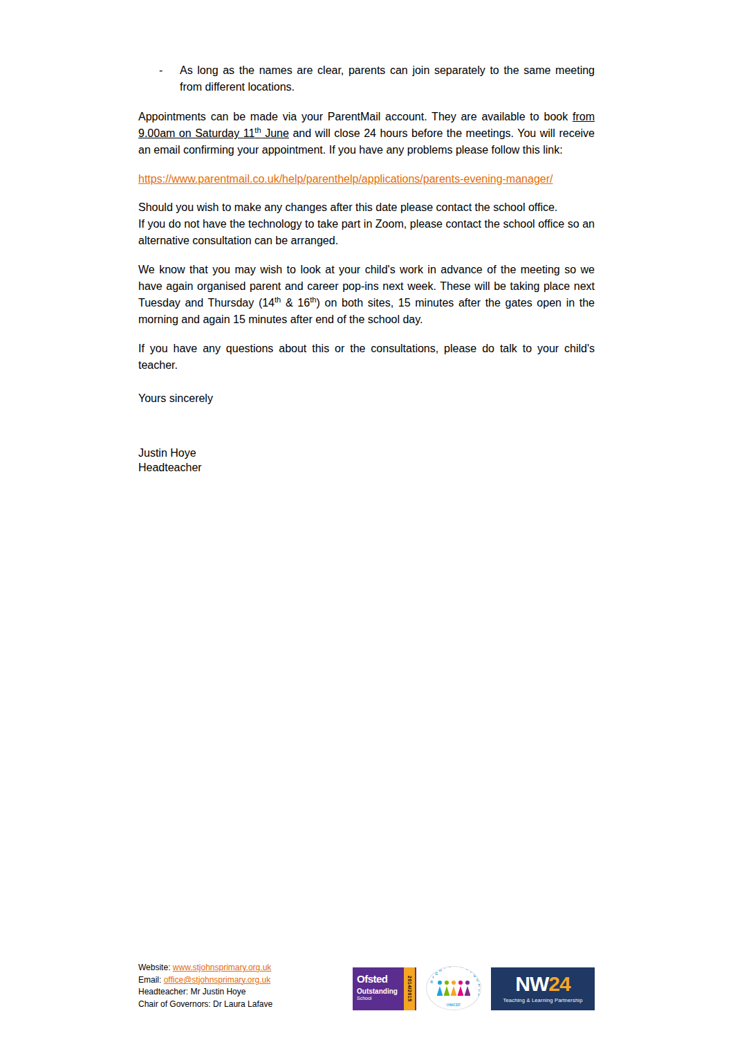As long as the names are clear, parents can join separately to the same meeting from different locations.
Appointments can be made via your ParentMail account. They are available to book from 9.00am on Saturday 11th June and will close 24 hours before the meetings. You will receive an email confirming your appointment. If you have any problems please follow this link:
https://www.parentmail.co.uk/help/parenthelp/applications/parents-evening-manager/
Should you wish to make any changes after this date please contact the school office.
If you do not have the technology to take part in Zoom, please contact the school office so an alternative consultation can be arranged.
We know that you may wish to look at your child's work in advance of the meeting so we have again organised parent and career pop-ins next week. These will be taking place next Tuesday and Thursday (14th & 16th) on both sites, 15 minutes after the gates open in the morning and again 15 minutes after end of the school day.
If you have any questions about this or the consultations, please do talk to your child's teacher.
Yours sincerely
Justin Hoye
Headteacher
Website: www.stjohnsprimary.org.uk
Email: office@stjohnsprimary.org.uk
Headteacher: Mr Justin Hoye
Chair of Governors: Dr Laura Lafave
Ofsted
Outstanding
School
2014/2015
R I G H T S R E S P E C T I N G
UNICEF
NW24
Teaching & Learning Partnership